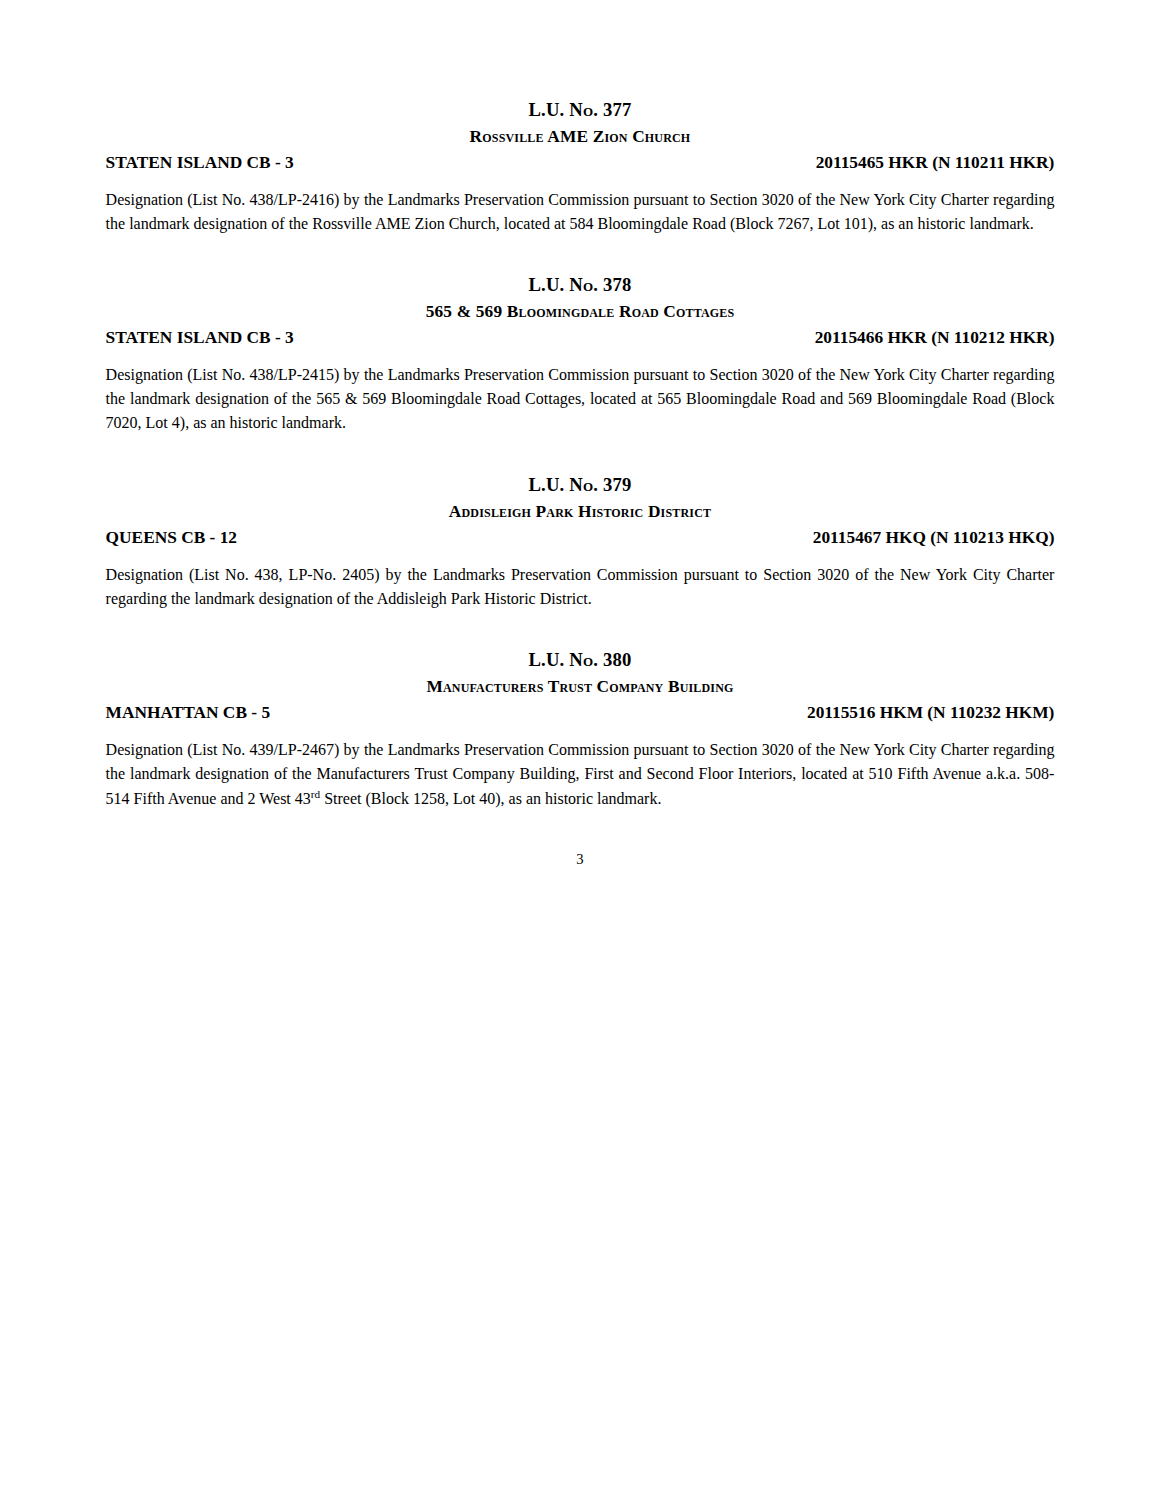L.U. No. 377
Rossville AME Zion Church
STATEN ISLAND CB - 3 20115465 HKR (N 110211 HKR)
Designation (List No. 438/LP-2416) by the Landmarks Preservation Commission pursuant to Section 3020 of the New York City Charter regarding the landmark designation of the Rossville AME Zion Church, located at 584 Bloomingdale Road (Block 7267, Lot 101), as an historic landmark.
L.U. No. 378
565 & 569 Bloomingdale Road Cottages
STATEN ISLAND CB - 3 20115466 HKR (N 110212 HKR)
Designation (List No. 438/LP-2415) by the Landmarks Preservation Commission pursuant to Section 3020 of the New York City Charter regarding the landmark designation of the 565 & 569 Bloomingdale Road Cottages, located at 565 Bloomingdale Road and 569 Bloomingdale Road (Block 7020, Lot 4), as an historic landmark.
L.U. No. 379
Addisleigh Park Historic District
QUEENS CB - 12 20115467 HKQ (N 110213 HKQ)
Designation (List No. 438, LP-No. 2405) by the Landmarks Preservation Commission pursuant to Section 3020 of the New York City Charter regarding the landmark designation of the Addisleigh Park Historic District.
L.U. No. 380
Manufacturers Trust Company Building
MANHATTAN CB - 5 20115516 HKM (N 110232 HKM)
Designation (List No. 439/LP-2467) by the Landmarks Preservation Commission pursuant to Section 3020 of the New York City Charter regarding the landmark designation of the Manufacturers Trust Company Building, First and Second Floor Interiors, located at 510 Fifth Avenue a.k.a. 508-514 Fifth Avenue and 2 West 43rd Street (Block 1258, Lot 40), as an historic landmark.
3